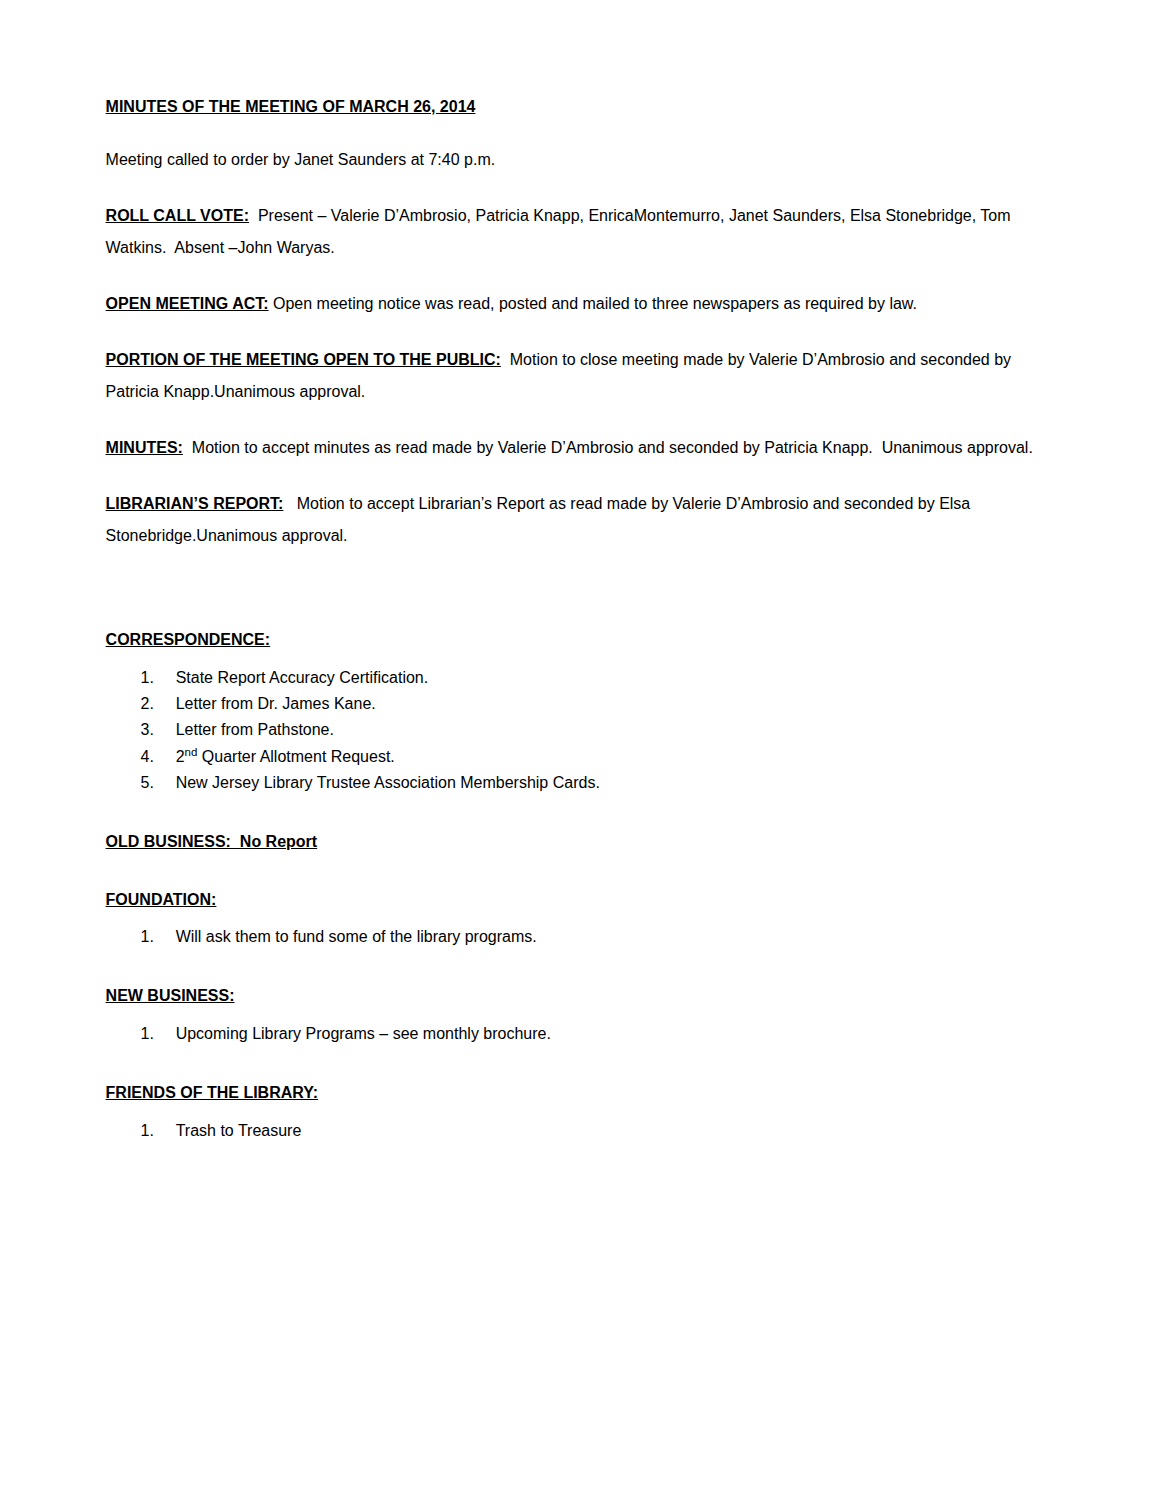MINUTES OF THE MEETING OF MARCH 26, 2014
Meeting called to order by Janet Saunders at 7:40 p.m.
ROLL CALL VOTE: Present – Valerie D’Ambrosio, Patricia Knapp, EnricaMontemurro, Janet Saunders, Elsa Stonebridge, Tom Watkins. Absent –John Waryas.
OPEN MEETING ACT: Open meeting notice was read, posted and mailed to three newspapers as required by law.
PORTION OF THE MEETING OPEN TO THE PUBLIC: Motion to close meeting made by Valerie D’Ambrosio and seconded by Patricia Knapp.Unanimous approval.
MINUTES: Motion to accept minutes as read made by Valerie D’Ambrosio and seconded by Patricia Knapp. Unanimous approval.
LIBRARIAN’S REPORT: Motion to accept Librarian’s Report as read made by Valerie D’Ambrosio and seconded by Elsa Stonebridge.Unanimous approval.
CORRESPONDENCE:
State Report Accuracy Certification.
Letter from Dr. James Kane.
Letter from Pathstone.
2nd Quarter Allotment Request.
New Jersey Library Trustee Association Membership Cards.
OLD BUSINESS: No Report
FOUNDATION:
Will ask them to fund some of the library programs.
NEW BUSINESS:
Upcoming Library Programs – see monthly brochure.
FRIENDS OF THE LIBRARY:
Trash to Treasure